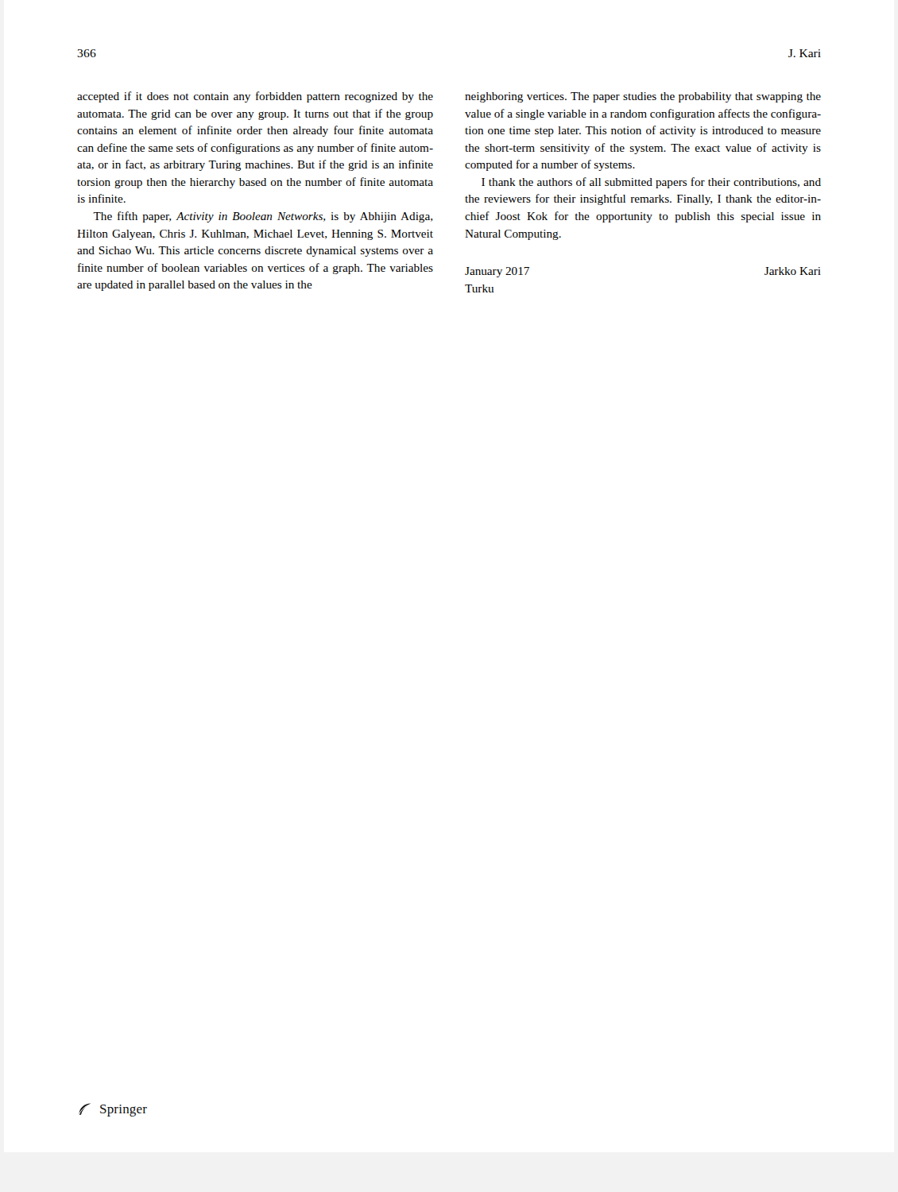366
J. Kari
accepted if it does not contain any forbidden pattern recognized by the automata. The grid can be over any group. It turns out that if the group contains an element of infinite order then already four finite automata can define the same sets of configurations as any number of finite automata, or in fact, as arbitrary Turing machines. But if the grid is an infinite torsion group then the hierarchy based on the number of finite automata is infinite.
The fifth paper, Activity in Boolean Networks, is by Abhijin Adiga, Hilton Galyean, Chris J. Kuhlman, Michael Levet, Henning S. Mortveit and Sichao Wu. This article concerns discrete dynamical systems over a finite number of boolean variables on vertices of a graph. The variables are updated in parallel based on the values in the
neighboring vertices. The paper studies the probability that swapping the value of a single variable in a random configuration affects the configuration one time step later. This notion of activity is introduced to measure the short-term sensitivity of the system. The exact value of activity is computed for a number of systems.
I thank the authors of all submitted papers for their contributions, and the reviewers for their insightful remarks. Finally, I thank the editor-in-chief Joost Kok for the opportunity to publish this special issue in Natural Computing.
January 2017
Turku
Jarkko Kari
Springer